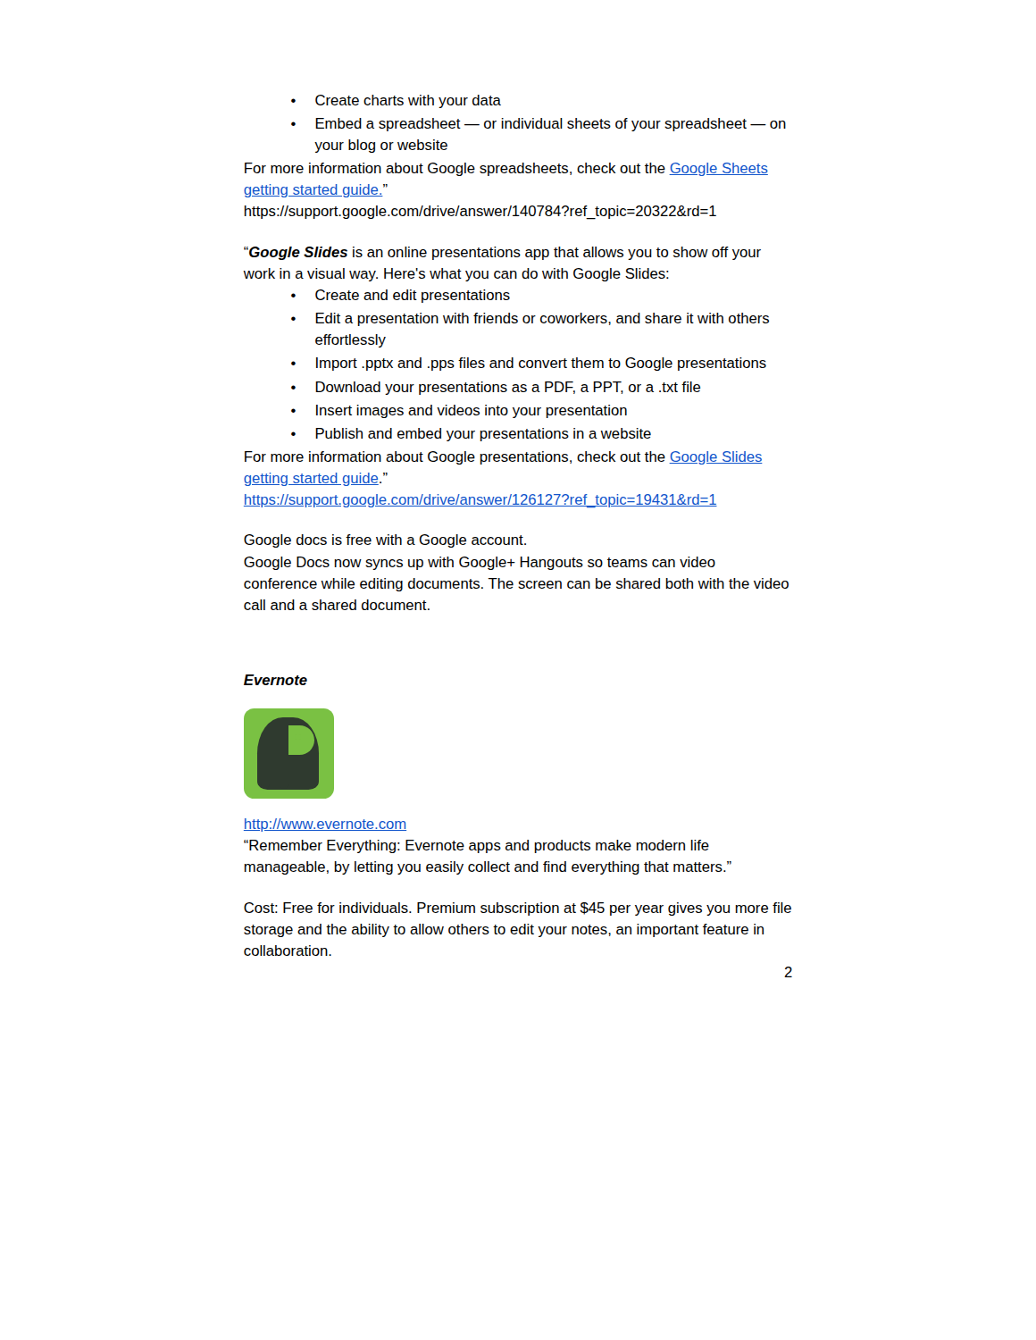Create charts with your data
Embed a spreadsheet — or individual sheets of your spreadsheet — on your blog or website
For more information about Google spreadsheets, check out the Google Sheets getting started guide.”
https://support.google.com/drive/answer/140784?ref_topic=20322&rd=1
“Google Slides is an online presentations app that allows you to show off your work in a visual way. Here's what you can do with Google Slides:
Create and edit presentations
Edit a presentation with friends or coworkers, and share it with others effortlessly
Import .pptx and .pps files and convert them to Google presentations
Download your presentations as a PDF, a PPT, or a .txt file
Insert images and videos into your presentation
Publish and embed your presentations in a website
For more information about Google presentations, check out the Google Slides getting started guide.”
https://support.google.com/drive/answer/126127?ref_topic=19431&rd=1
Google docs is free with a Google account.
Google Docs now syncs up with Google+ Hangouts so teams can video conference while editing documents. The screen can be shared both with the video call and a shared document.
Evernote
http://www.evernote.com
“Remember Everything: Evernote apps and products make modern life manageable, by letting you easily collect and find everything that matters.”
Cost: Free for individuals. Premium subscription at $45 per year gives you more file storage and the ability to allow others to edit your notes, an important feature in collaboration.
2